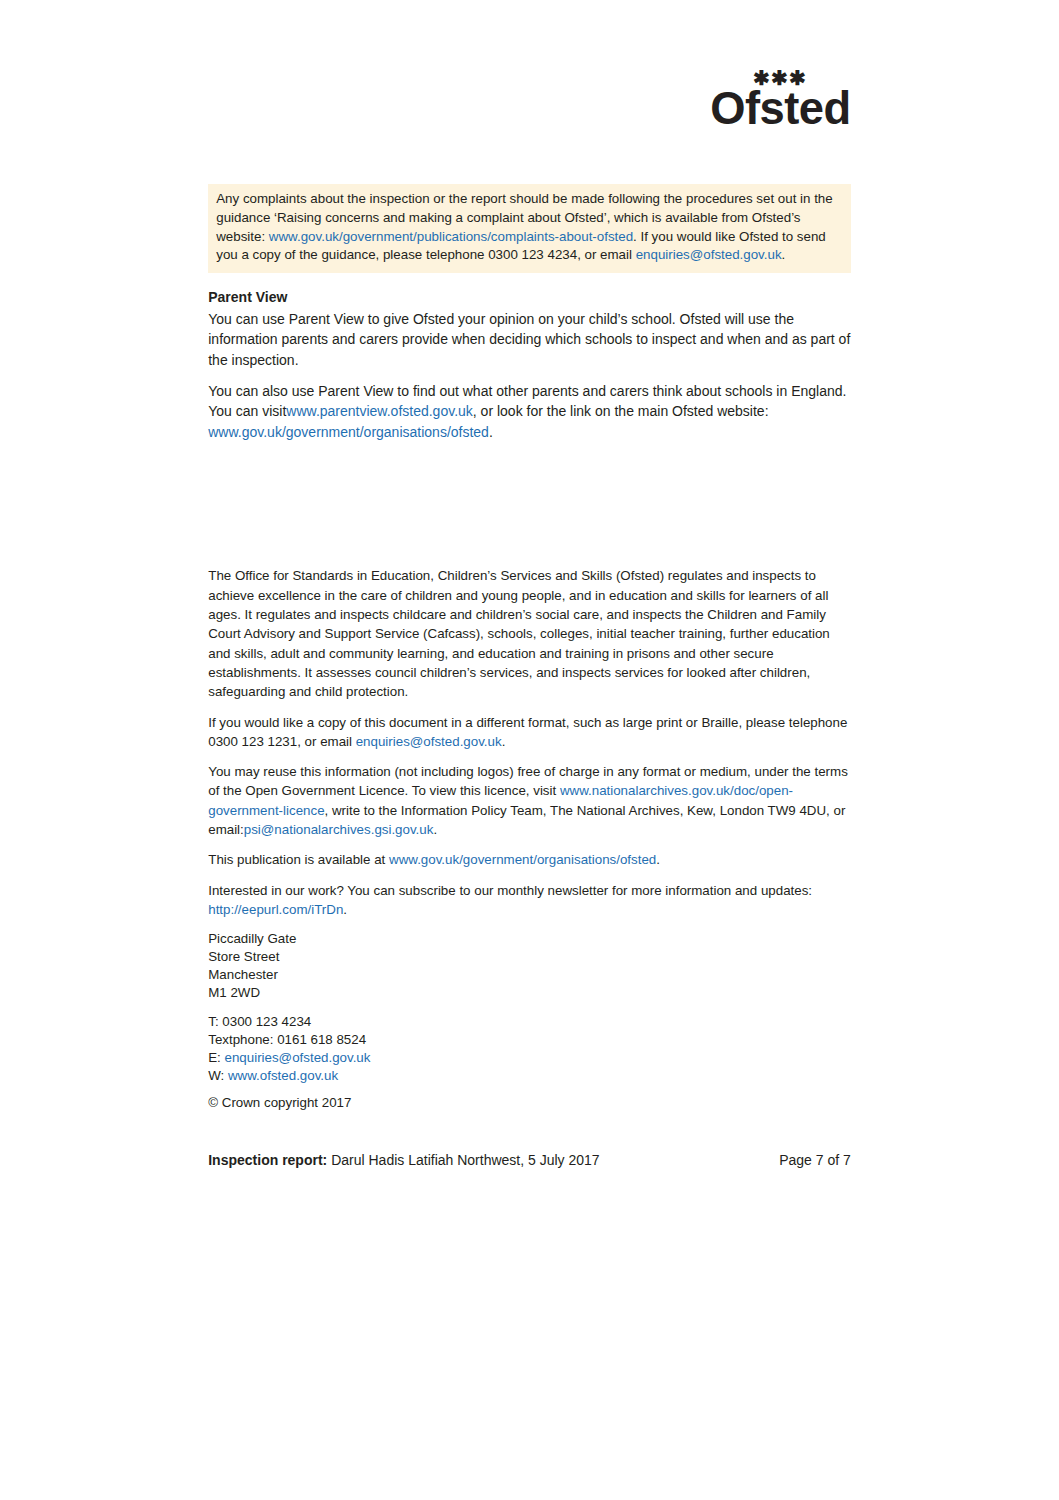✱✱✱
Ofsted
Any complaints about the inspection or the report should be made following the procedures set out in the guidance ‘Raising concerns and making a complaint about Ofsted’, which is available from Ofsted’s website: www.gov.uk/government/publications/complaints-about-ofsted. If you would like Ofsted to send you a copy of the guidance, please telephone 0300 123 4234, or email enquiries@ofsted.gov.uk.
Parent View
You can use Parent View to give Ofsted your opinion on your child’s school. Ofsted will use the information parents and carers provide when deciding which schools to inspect and when and as part of the inspection.
You can also use Parent View to find out what other parents and carers think about schools in England. You can visitwww.parentview.ofsted.gov.uk, or look for the link on the main Ofsted website: www.gov.uk/government/organisations/ofsted.
The Office for Standards in Education, Children’s Services and Skills (Ofsted) regulates and inspects to achieve excellence in the care of children and young people, and in education and skills for learners of all ages. It regulates and inspects childcare and children’s social care, and inspects the Children and Family Court Advisory and Support Service (Cafcass), schools, colleges, initial teacher training, further education and skills, adult and community learning, and education and training in prisons and other secure establishments. It assesses council children’s services, and inspects services for looked after children, safeguarding and child protection.
If you would like a copy of this document in a different format, such as large print or Braille, please telephone 0300 123 1231, or email enquiries@ofsted.gov.uk.
You may reuse this information (not including logos) free of charge in any format or medium, under the terms of the Open Government Licence. To view this licence, visit www.nationalarchives.gov.uk/doc/open-government-licence, write to the Information Policy Team, The National Archives, Kew, London TW9 4DU, or email:psi@nationalarchives.gsi.gov.uk.
This publication is available at www.gov.uk/government/organisations/ofsted.
Interested in our work? You can subscribe to our monthly newsletter for more information and updates: http://eepurl.com/iTrDn.
Piccadilly Gate
Store Street
Manchester
M1 2WD
T: 0300 123 4234
Textphone: 0161 618 8524
E: enquiries@ofsted.gov.uk
W: www.ofsted.gov.uk
© Crown copyright 2017
Inspection report: Darul Hadis Latifiah Northwest, 5 July 2017
Page 7 of 7